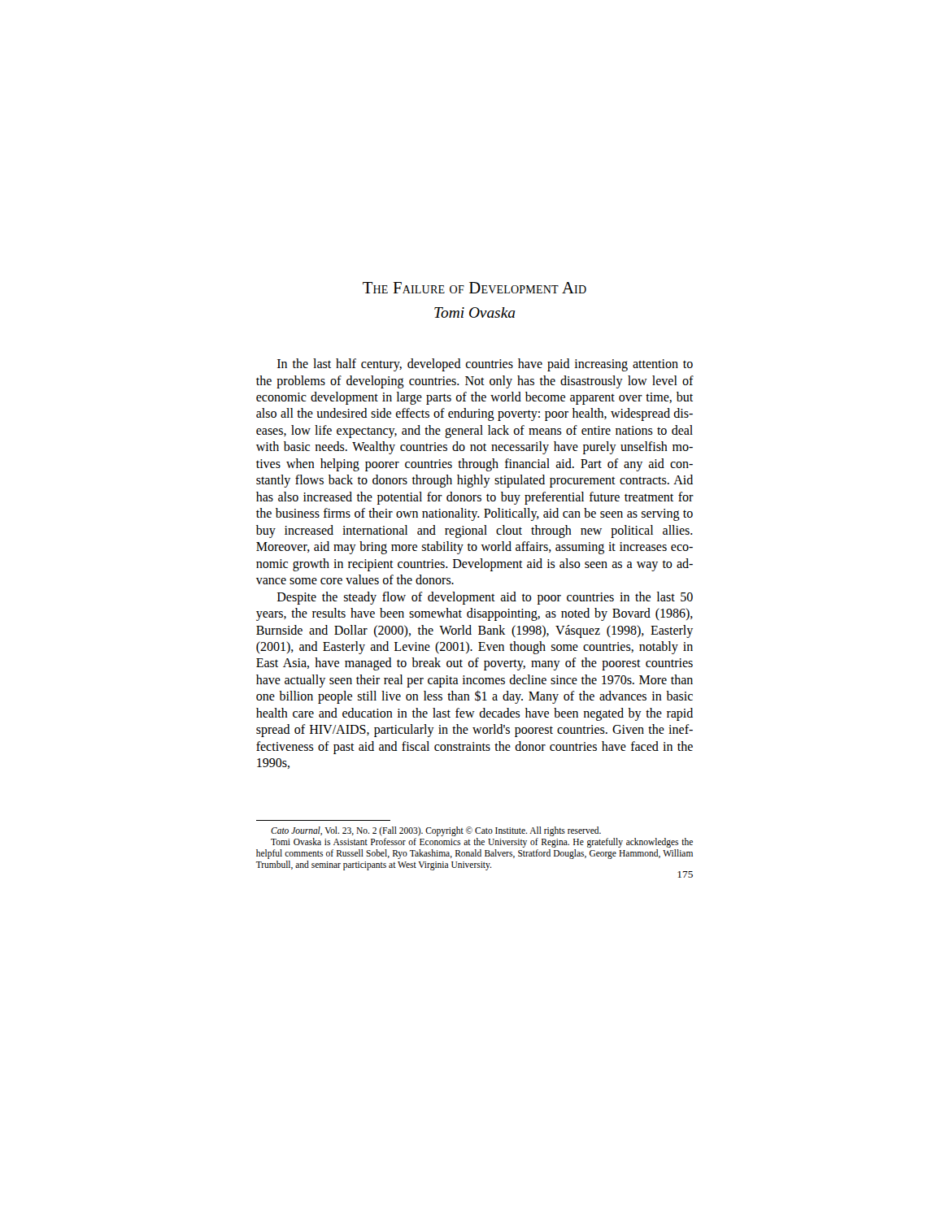The Failure of Development Aid
Tomi Ovaska
In the last half century, developed countries have paid increasing attention to the problems of developing countries. Not only has the disastrously low level of economic development in large parts of the world become apparent over time, but also all the undesired side effects of enduring poverty: poor health, widespread diseases, low life expectancy, and the general lack of means of entire nations to deal with basic needs. Wealthy countries do not necessarily have purely unselfish motives when helping poorer countries through financial aid. Part of any aid constantly flows back to donors through highly stipulated procurement contracts. Aid has also increased the potential for donors to buy preferential future treatment for the business firms of their own nationality. Politically, aid can be seen as serving to buy increased international and regional clout through new political allies. Moreover, aid may bring more stability to world affairs, assuming it increases economic growth in recipient countries. Development aid is also seen as a way to advance some core values of the donors.
Despite the steady flow of development aid to poor countries in the last 50 years, the results have been somewhat disappointing, as noted by Bovard (1986), Burnside and Dollar (2000), the World Bank (1998), Vásquez (1998), Easterly (2001), and Easterly and Levine (2001). Even though some countries, notably in East Asia, have managed to break out of poverty, many of the poorest countries have actually seen their real per capita incomes decline since the 1970s. More than one billion people still live on less than $1 a day. Many of the advances in basic health care and education in the last few decades have been negated by the rapid spread of HIV/AIDS, particularly in the world's poorest countries. Given the ineffectiveness of past aid and fiscal constraints the donor countries have faced in the 1990s,
Cato Journal, Vol. 23, No. 2 (Fall 2003). Copyright © Cato Institute. All rights reserved.
Tomi Ovaska is Assistant Professor of Economics at the University of Regina. He gratefully acknowledges the helpful comments of Russell Sobel, Ryo Takashima, Ronald Balvers, Stratford Douglas, George Hammond, William Trumbull, and seminar participants at West Virginia University.
175